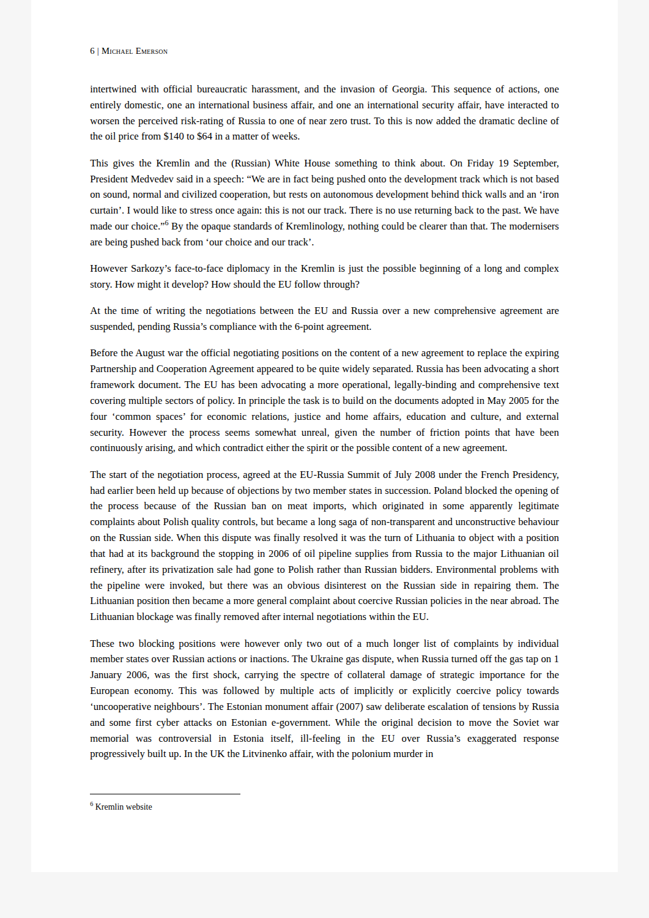6 | Michael Emerson
intertwined with official bureaucratic harassment, and the invasion of Georgia. This sequence of actions, one entirely domestic, one an international business affair, and one an international security affair, have interacted to worsen the perceived risk-rating of Russia to one of near zero trust. To this is now added the dramatic decline of the oil price from $140 to $64 in a matter of weeks.
This gives the Kremlin and the (Russian) White House something to think about. On Friday 19 September, President Medvedev said in a speech: “We are in fact being pushed onto the development track which is not based on sound, normal and civilized cooperation, but rests on autonomous development behind thick walls and an ‘iron curtain’. I would like to stress once again: this is not our track. There is no use returning back to the past. We have made our choice.”6 By the opaque standards of Kremlinology, nothing could be clearer than that. The modernisers are being pushed back from ‘our choice and our track’.
However Sarkozy’s face-to-face diplomacy in the Kremlin is just the possible beginning of a long and complex story. How might it develop? How should the EU follow through?
At the time of writing the negotiations between the EU and Russia over a new comprehensive agreement are suspended, pending Russia’s compliance with the 6-point agreement.
Before the August war the official negotiating positions on the content of a new agreement to replace the expiring Partnership and Cooperation Agreement appeared to be quite widely separated. Russia has been advocating a short framework document. The EU has been advocating a more operational, legally-binding and comprehensive text covering multiple sectors of policy. In principle the task is to build on the documents adopted in May 2005 for the four ‘common spaces’ for economic relations, justice and home affairs, education and culture, and external security. However the process seems somewhat unreal, given the number of friction points that have been continuously arising, and which contradict either the spirit or the possible content of a new agreement.
The start of the negotiation process, agreed at the EU-Russia Summit of July 2008 under the French Presidency, had earlier been held up because of objections by two member states in succession. Poland blocked the opening of the process because of the Russian ban on meat imports, which originated in some apparently legitimate complaints about Polish quality controls, but became a long saga of non-transparent and unconstructive behaviour on the Russian side. When this dispute was finally resolved it was the turn of Lithuania to object with a position that had at its background the stopping in 2006 of oil pipeline supplies from Russia to the major Lithuanian oil refinery, after its privatization sale had gone to Polish rather than Russian bidders. Environmental problems with the pipeline were invoked, but there was an obvious disinterest on the Russian side in repairing them. The Lithuanian position then became a more general complaint about coercive Russian policies in the near abroad. The Lithuanian blockage was finally removed after internal negotiations within the EU.
These two blocking positions were however only two out of a much longer list of complaints by individual member states over Russian actions or inactions. The Ukraine gas dispute, when Russia turned off the gas tap on 1 January 2006, was the first shock, carrying the spectre of collateral damage of strategic importance for the European economy. This was followed by multiple acts of implicitly or explicitly coercive policy towards ‘uncooperative neighbours’. The Estonian monument affair (2007) saw deliberate escalation of tensions by Russia and some first cyber attacks on Estonian e-government. While the original decision to move the Soviet war memorial was controversial in Estonia itself, ill-feeling in the EU over Russia’s exaggerated response progressively built up. In the UK the Litvinenko affair, with the polonium murder in
6 Kremlin website